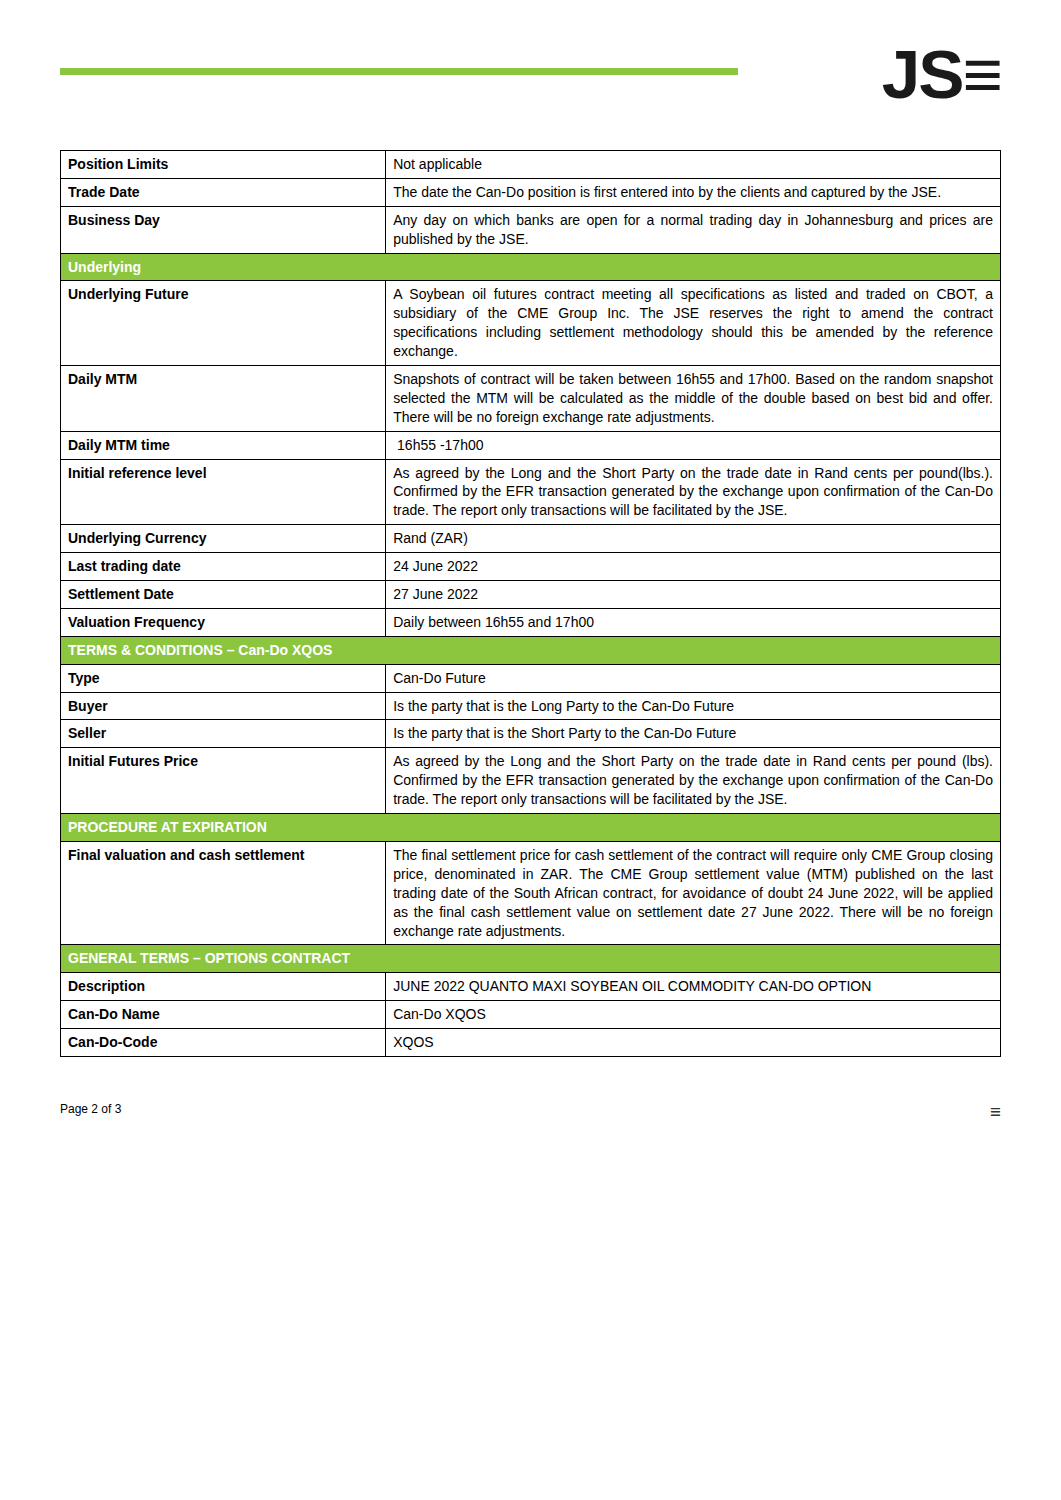JS≡
| Position Limits | Not applicable |
| Trade Date | The date the Can-Do position is first entered into by the clients and captured by the JSE. |
| Business Day | Any day on which banks are open for a normal trading day in Johannesburg and prices are published by the JSE. |
| Underlying |
| Underlying Future | A Soybean oil futures contract meeting all specifications as listed and traded on CBOT, a subsidiary of the CME Group Inc. The JSE reserves the right to amend the contract specifications including settlement methodology should this be amended by the reference exchange. |
| Daily MTM | Snapshots of contract will be taken between 16h55 and 17h00. Based on the random snapshot selected the MTM will be calculated as the middle of the double based on best bid and offer. There will be no foreign exchange rate adjustments. |
| Daily MTM time | 16h55 -17h00 |
| Initial reference level | As agreed by the Long and the Short Party on the trade date in Rand cents per pound(lbs.). Confirmed by the EFR transaction generated by the exchange upon confirmation of the Can-Do trade. The report only transactions will be facilitated by the JSE. |
| Underlying Currency | Rand (ZAR) |
| Last trading date | 24 June 2022 |
| Settlement Date | 27 June 2022 |
| Valuation Frequency | Daily between 16h55 and 17h00 |
| TERMS & CONDITIONS – Can-Do XQOS |
| Type | Can-Do Future |
| Buyer | Is the party that is the Long Party to the Can-Do Future |
| Seller | Is the party that is the Short Party to the Can-Do Future |
| Initial Futures Price | As agreed by the Long and the Short Party on the trade date in Rand cents per pound (lbs). Confirmed by the EFR transaction generated by the exchange upon confirmation of the Can-Do trade. The report only transactions will be facilitated by the JSE. |
| PROCEDURE AT EXPIRATION |
| Final valuation and cash settlement | The final settlement price for cash settlement of the contract will require only CME Group closing price, denominated in ZAR. The CME Group settlement value (MTM) published on the last trading date of the South African contract, for avoidance of doubt 24 June 2022, will be applied as the final cash settlement value on settlement date 27 June 2022. There will be no foreign exchange rate adjustments. |
| GENERAL TERMS – OPTIONS CONTRACT |
| Description | JUNE 2022 QUANTO MAXI SOYBEAN OIL COMMODITY CAN-DO OPTION |
| Can-Do Name | Can-Do XQOS |
| Can-Do-Code | XQOS |
Page 2 of 3
≡